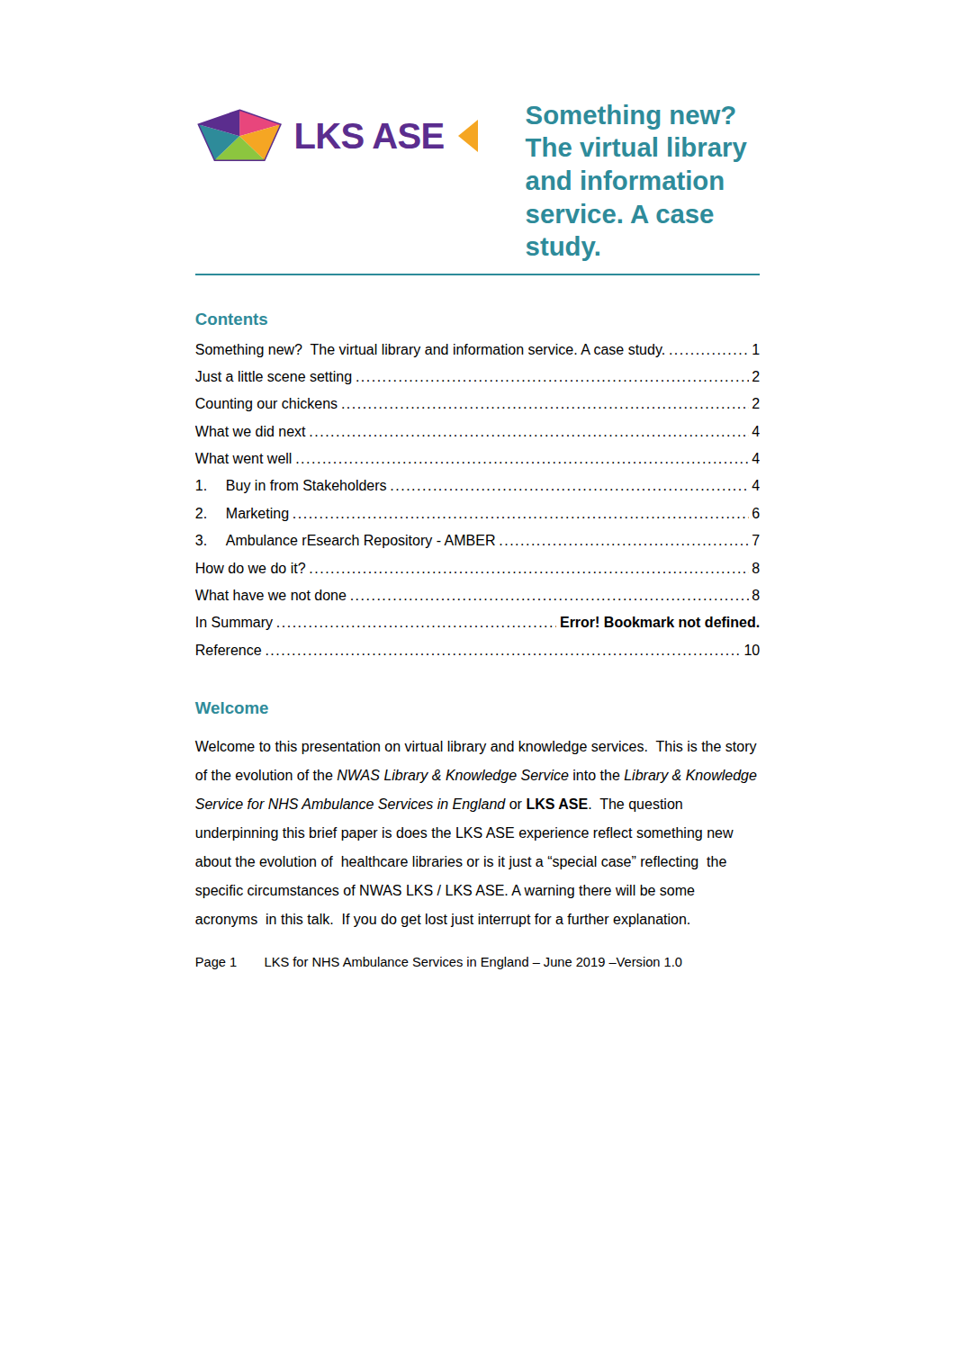LKS ASE
Something new? The virtual library and information service. A case study.
Contents
Something new? The virtual library and information service. A case study. ............... 1
Just a little scene setting ................................................................................................ 2
Counting our chickens ................................................................................................... 2
What we did next ......................................................................................................... 4
What went well ............................................................................................................ 4
1. Buy in from Stakeholders ..................................................................................... 4
2. Marketing ............................................................................................................. 6
3. Ambulance rEsearch Repository - AMBER ........................................................... 7
How do we do it? ......................................................................................................... 8
What have we not done ............................................................................................. 8
In Summary .................................................................... Error! Bookmark not defined.
Reference .................................................................................................................. 10
Welcome
Welcome to this presentation on virtual library and knowledge services. This is the story of the evolution of the NWAS Library & Knowledge Service into the Library & Knowledge Service for NHS Ambulance Services in England or LKS ASE. The question underpinning this brief paper is does the LKS ASE experience reflect something new about the evolution of healthcare libraries or is it just a “special case” reflecting the specific circumstances of NWAS LKS / LKS ASE. A warning there will be some acronyms in this talk. If you do get lost just interrupt for a further explanation.
Page 1 LKS for NHS Ambulance Services in England – June 2019 –Version 1.0